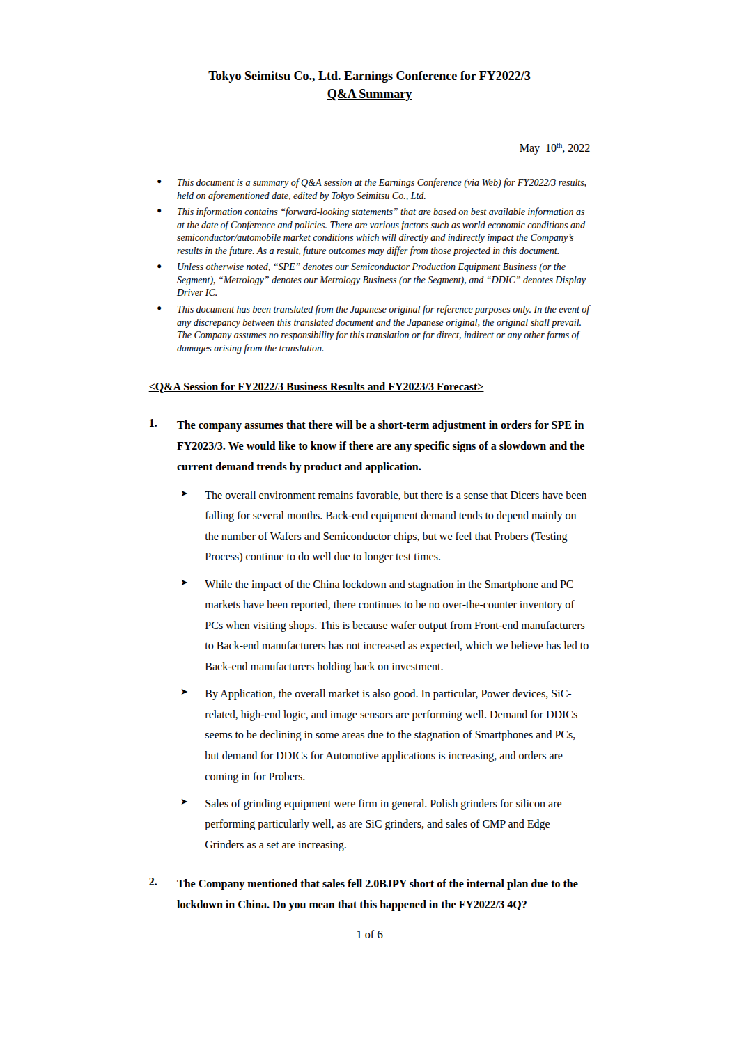Tokyo Seimitsu Co., Ltd. Earnings Conference for FY2022/3
Q&A Summary
May 10th, 2022
This document is a summary of Q&A session at the Earnings Conference (via Web) for FY2022/3 results, held on aforementioned date, edited by Tokyo Seimitsu Co., Ltd.
This information contains “forward-looking statements” that are based on best available information as at the date of Conference and policies. There are various factors such as world economic conditions and semiconductor/automobile market conditions which will directly and indirectly impact the Company’s results in the future. As a result, future outcomes may differ from those projected in this document.
Unless otherwise noted, “SPE” denotes our Semiconductor Production Equipment Business (or the Segment), “Metrology” denotes our Metrology Business (or the Segment), and “DDIC” denotes Display Driver IC.
This document has been translated from the Japanese original for reference purposes only. In the event of any discrepancy between this translated document and the Japanese original, the original shall prevail. The Company assumes no responsibility for this translation or for direct, indirect or any other forms of damages arising from the translation.
<Q&A Session for FY2022/3 Business Results and FY2023/3 Forecast>
1.
The company assumes that there will be a short-term adjustment in orders for SPE in FY2023/3. We would like to know if there are any specific signs of a slowdown and the current demand trends by product and application.
The overall environment remains favorable, but there is a sense that Dicers have been falling for several months. Back-end equipment demand tends to depend mainly on the number of Wafers and Semiconductor chips, but we feel that Probers (Testing Process) continue to do well due to longer test times.
While the impact of the China lockdown and stagnation in the Smartphone and PC markets have been reported, there continues to be no over-the-counter inventory of PCs when visiting shops. This is because wafer output from Front-end manufacturers to Back-end manufacturers has not increased as expected, which we believe has led to Back-end manufacturers holding back on investment.
By Application, the overall market is also good. In particular, Power devices, SiC-related, high-end logic, and image sensors are performing well. Demand for DDICs seems to be declining in some areas due to the stagnation of Smartphones and PCs, but demand for DDICs for Automotive applications is increasing, and orders are coming in for Probers.
Sales of grinding equipment were firm in general. Polish grinders for silicon are performing particularly well, as are SiC grinders, and sales of CMP and Edge Grinders as a set are increasing.
2.
The Company mentioned that sales fell 2.0BJPY short of the internal plan due to the lockdown in China. Do you mean that this happened in the FY2022/3 4Q?
1 of 6